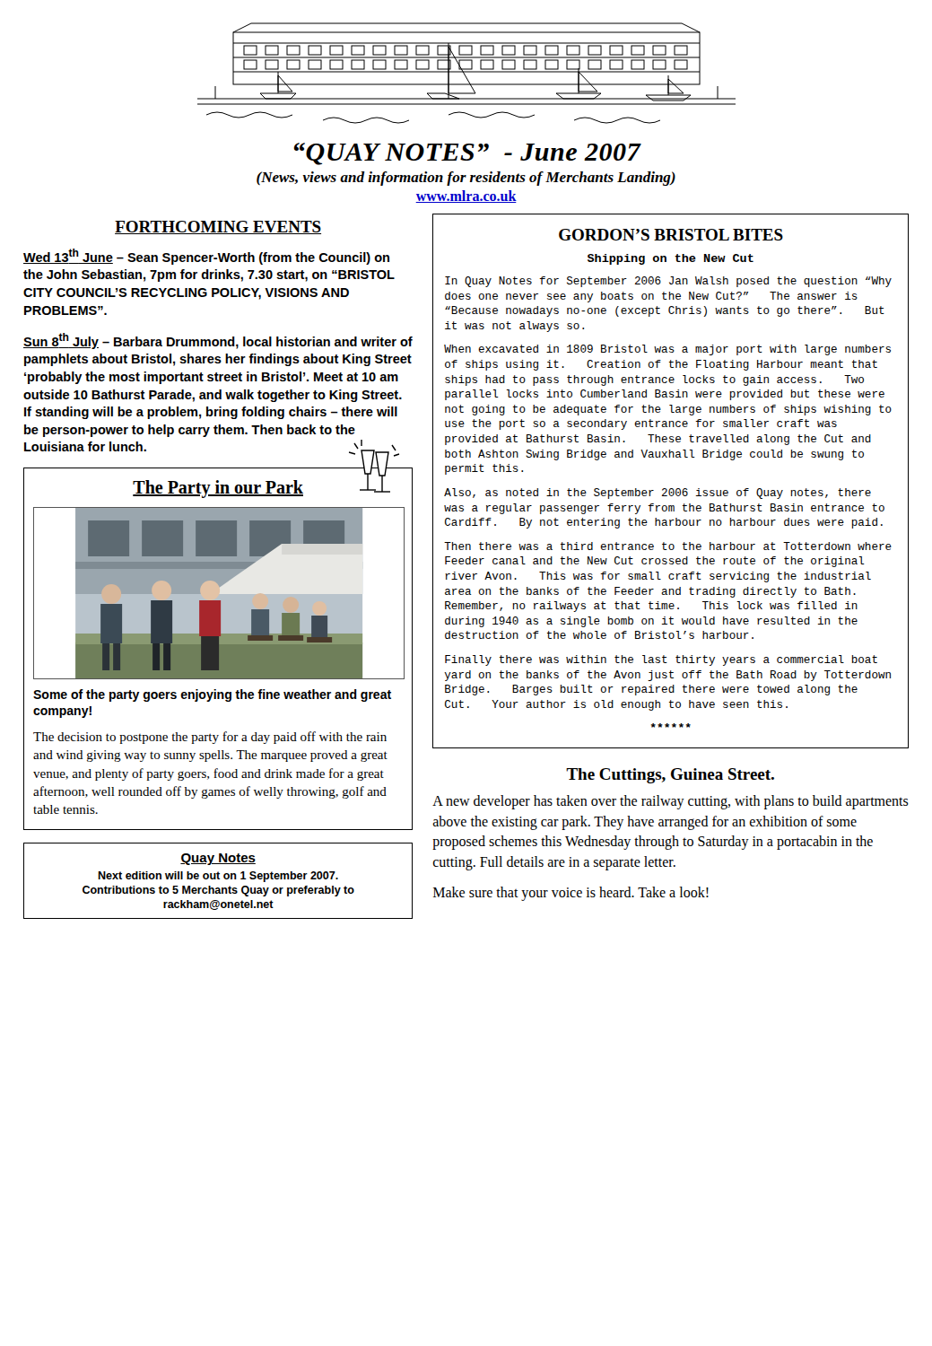“QUAY NOTES” - June 2007
(News, views and information for residents of Merchants Landing)
www.mlra.co.uk
FORTHCOMING EVENTS
Wed 13th June – Sean Spencer-Worth (from the Council) on the John Sebastian, 7pm for drinks, 7.30 start, on “BRISTOL CITY COUNCIL’S RECYCLING POLICY, VISIONS AND PROBLEMS”.
Sun 8th July – Barbara Drummond, local historian and writer of pamphlets about Bristol, shares her findings about King Street ‘probably the most important street in Bristol’. Meet at 10 am outside 10 Bathurst Parade, and walk together to King Street. If standing will be a problem, bring folding chairs – there will be person-power to help carry them. Then back to the Louisiana for lunch.
The Party in our Park
Some of the party goers enjoying the fine weather and great company!
The decision to postpone the party for a day paid off with the rain and wind giving way to sunny spells. The marquee proved a great venue, and plenty of party goers, food and drink made for a great afternoon, well rounded off by games of welly throwing, golf and table tennis.
Quay Notes Next edition will be out on 1 September 2007.
Contributions to 5 Merchants Quay or preferably to rackham@onetel.net
GORDON’S BRISTOL BITES
Shipping on the New Cut
In Quay Notes for September 2006 Jan Walsh posed the question “Why does one never see any boats on the New Cut?” The answer is “Because nowadays no-one (except Chris) wants to go there”. But it was not always so.
When excavated in 1809 Bristol was a major port with large numbers of ships using it. Creation of the Floating Harbour meant that ships had to pass through entrance locks to gain access. Two parallel locks into Cumberland Basin were provided but these were not going to be adequate for the large numbers of ships wishing to use the port so a secondary entrance for smaller craft was provided at Bathurst Basin. These travelled along the Cut and both Ashton Swing Bridge and Vauxhall Bridge could be swung to permit this.
Also, as noted in the September 2006 issue of Quay notes, there was a regular passenger ferry from the Bathurst Basin entrance to Cardiff. By not entering the harbour no harbour dues were paid.
Then there was a third entrance to the harbour at Totterdown where Feeder canal and the New Cut crossed the route of the original river Avon. This was for small craft servicing the industrial area on the banks of the Feeder and trading directly to Bath. Remember, no railways at that time. This lock was filled in during 1940 as a single bomb on it would have resulted in the destruction of the whole of Bristol’s harbour.
Finally there was within the last thirty years a commercial boat yard on the banks of the Avon just off the Bath Road by Totterdown Bridge. Barges built or repaired there were towed along the Cut. Your author is old enough to have seen this.
******
The Cuttings, Guinea Street.
A new developer has taken over the railway cutting, with plans to build apartments above the existing car park. They have arranged for an exhibition of some proposed schemes this Wednesday through to Saturday in a portacabin in the cutting. Full details are in a separate letter.
Make sure that your voice is heard. Take a look!